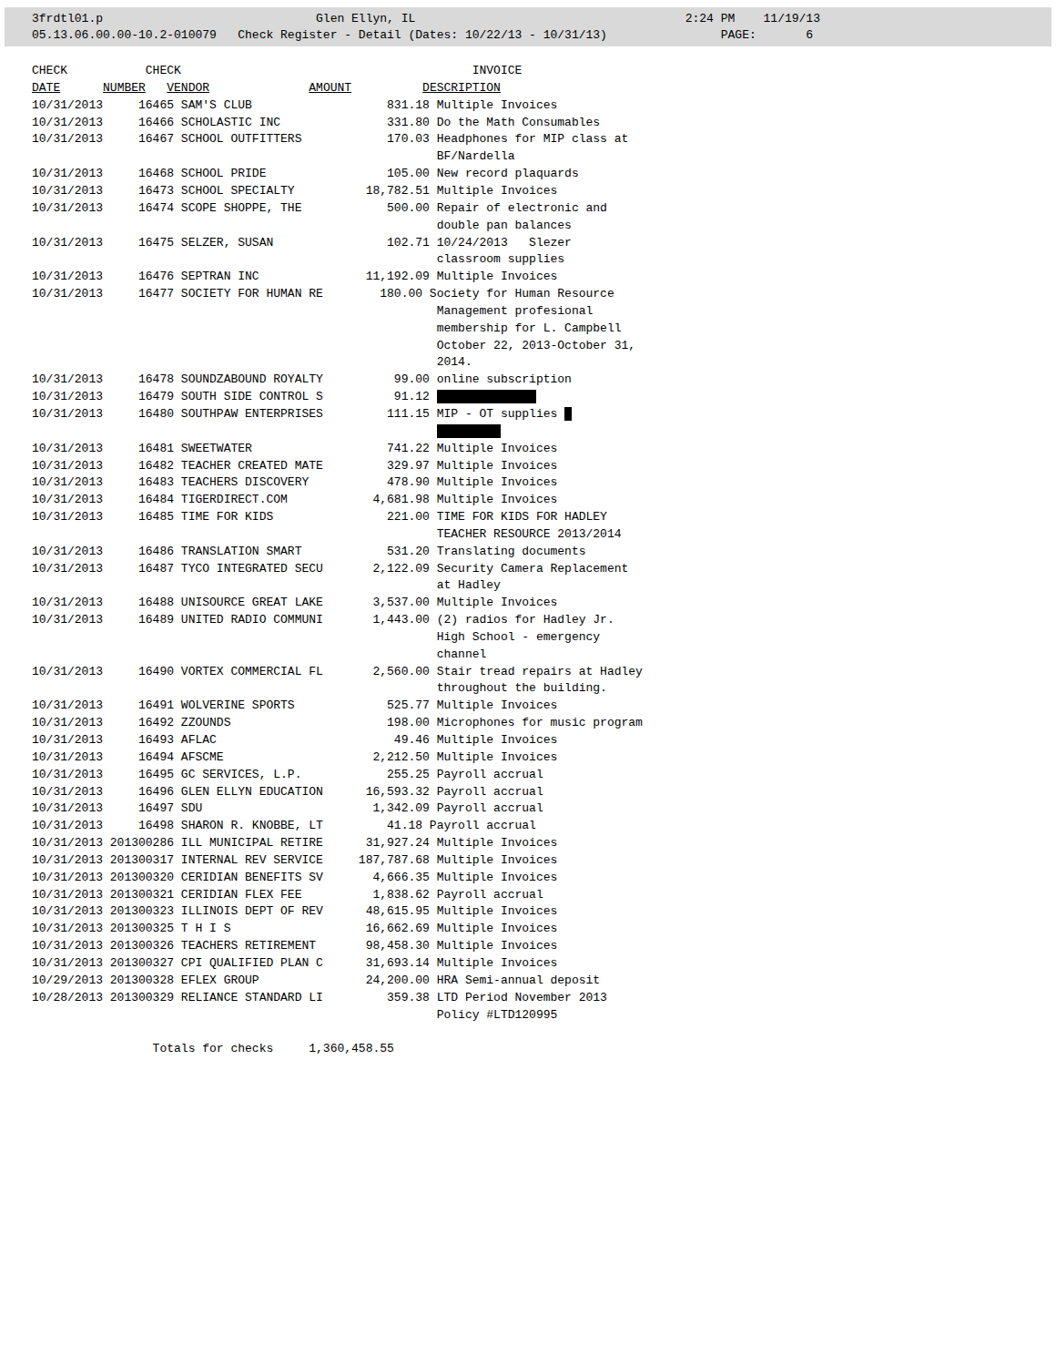3frdtl01.p Glen Ellyn, IL 2:24 PM 11/19/13
05.13.06.00.00-10.2-010079 Check Register - Detail (Dates: 10/22/13 - 10/31/13) PAGE: 6
CHECK           CHECK                                         INVOICE
DATE      NUMBER   VENDOR              AMOUNT          DESCRIPTION
10/31/2013     16465 SAM'S CLUB                   831.18 Multiple Invoices
10/31/2013     16466 SCHOLASTIC INC               331.80 Do the Math Consumables
10/31/2013     16467 SCHOOL OUTFITTERS            170.03 Headphones for MIP class at
                                                         BF/Nardella
10/31/2013     16468 SCHOOL PRIDE                 105.00 New record plaquards
10/31/2013     16473 SCHOOL SPECIALTY          18,782.51 Multiple Invoices
10/31/2013     16474 SCOPE SHOPPE, THE            500.00 Repair of electronic and
                                                         double pan balances
10/31/2013     16475 SELZER, SUSAN                102.71 10/24/2013   Slezer
                                                         classroom supplies
10/31/2013     16476 SEPTRAN INC               11,192.09 Multiple Invoices
10/31/2013     16477 SOCIETY FOR HUMAN RE        180.00 Society for Human Resource
                                                         Management profesional
                                                         membership for L. Campbell
                                                         October 22, 2013-October 31,
                                                         2014.
10/31/2013     16478 SOUNDZABOUND ROYALTY          99.00 online subscription
10/31/2013     16479 SOUTH SIDE CONTROL S          91.12 XXXXXXXXXXXXXX
10/31/2013     16480 SOUTHPAW ENTERPRISES         111.15 MIP - OT supplies X
                                                         XXXXXXXXX
10/31/2013     16481 SWEETWATER                   741.22 Multiple Invoices
10/31/2013     16482 TEACHER CREATED MATE         329.97 Multiple Invoices
10/31/2013     16483 TEACHERS DISCOVERY           478.90 Multiple Invoices
10/31/2013     16484 TIGERDIRECT.COM            4,681.98 Multiple Invoices
10/31/2013     16485 TIME FOR KIDS                221.00 TIME FOR KIDS FOR HADLEY
                                                         TEACHER RESOURCE 2013/2014
10/31/2013     16486 TRANSLATION SMART            531.20 Translating documents
10/31/2013     16487 TYCO INTEGRATED SECU       2,122.09 Security Camera Replacement
                                                         at Hadley
10/31/2013     16488 UNISOURCE GREAT LAKE       3,537.00 Multiple Invoices
10/31/2013     16489 UNITED RADIO COMMUNI       1,443.00 (2) radios for Hadley Jr.
                                                         High School - emergency
                                                         channel
10/31/2013     16490 VORTEX COMMERCIAL FL       2,560.00 Stair tread repairs at Hadley
                                                         throughout the building.
10/31/2013     16491 WOLVERINE SPORTS             525.77 Multiple Invoices
10/31/2013     16492 ZZOUNDS                      198.00 Microphones for music program
10/31/2013     16493 AFLAC                         49.46 Multiple Invoices
10/31/2013     16494 AFSCME                     2,212.50 Multiple Invoices
10/31/2013     16495 GC SERVICES, L.P.            255.25 Payroll accrual
10/31/2013     16496 GLEN ELLYN EDUCATION      16,593.32 Payroll accrual
10/31/2013     16497 SDU                        1,342.09 Payroll accrual
10/31/2013     16498 SHARON R. KNOBBE, LT         41.18 Payroll accrual
10/31/2013 201300286 ILL MUNICIPAL RETIRE      31,927.24 Multiple Invoices
10/31/2013 201300317 INTERNAL REV SERVICE     187,787.68 Multiple Invoices
10/31/2013 201300320 CERIDIAN BENEFITS SV       4,666.35 Multiple Invoices
10/31/2013 201300321 CERIDIAN FLEX FEE          1,838.62 Payroll accrual
10/31/2013 201300323 ILLINOIS DEPT OF REV      48,615.95 Multiple Invoices
10/31/2013 201300325 T H I S                   16,662.69 Multiple Invoices
10/31/2013 201300326 TEACHERS RETIREMENT       98,458.30 Multiple Invoices
10/31/2013 201300327 CPI QUALIFIED PLAN C      31,693.14 Multiple Invoices
10/29/2013 201300328 EFLEX GROUP               24,200.00 HRA Semi-annual deposit
10/28/2013 201300329 RELIANCE STANDARD LI         359.38 LTD Period November 2013
                                                         Policy #LTD120995

                 Totals for checks     1,360,458.55